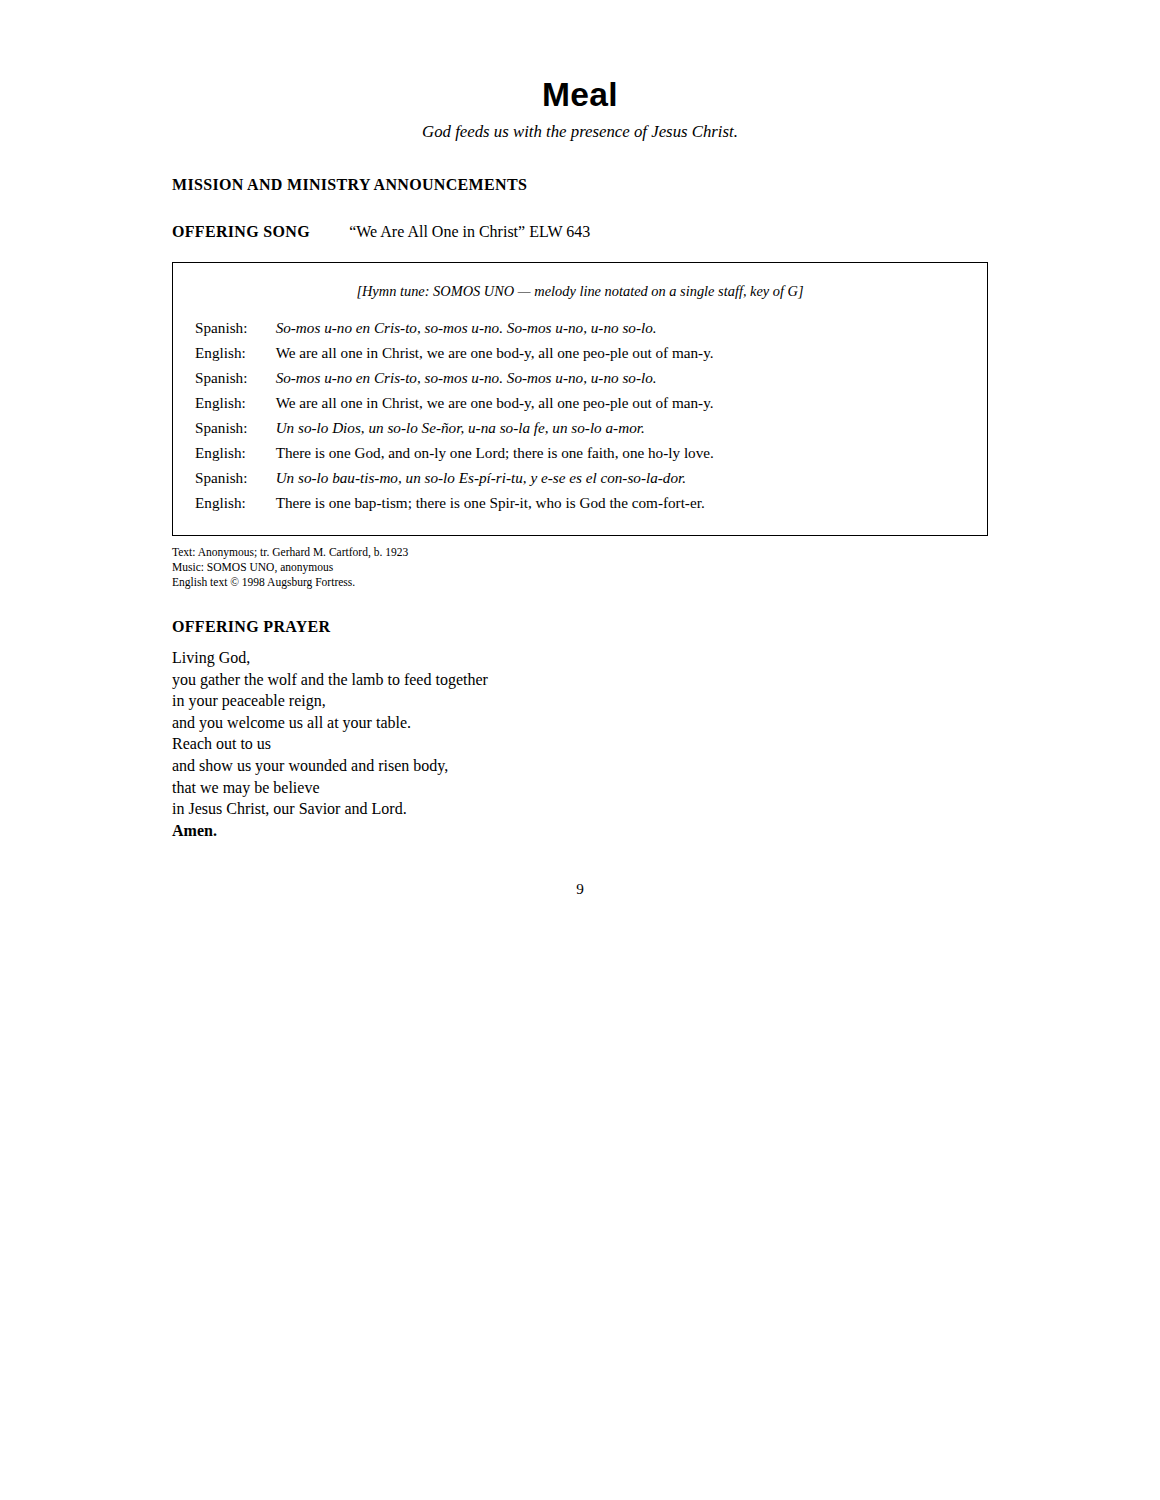Meal
God feeds us with the presence of Jesus Christ.
Mission and Ministry Announcements
Offering Song “We Are All One in Christ” ELW 643
[Hymn tune: SOMOS UNO — melody line notated on a single staff, key of G]
| Spanish: | So-mos u-no en Cris-to, so-mos u-no. So-mos u-no, u-no so-lo. |
| English: | We are all one in Christ, we are one bod-y, all one peo-ple out of man-y. |
| Spanish: | So-mos u-no en Cris-to, so-mos u-no. So-mos u-no, u-no so-lo. |
| English: | We are all one in Christ, we are one bod-y, all one peo-ple out of man-y. |
| Spanish: | Un so-lo Dios, un so-lo Se-ñor, u-na so-la fe, un so-lo a-mor. |
| English: | There is one God, and on-ly one Lord; there is one faith, one ho-ly love. |
| Spanish: | Un so-lo bau-tis-mo, un so-lo Es-pí-ri-tu, y e-se es el con-so-la-dor. |
| English: | There is one bap-tism; there is one Spir-it, who is God the com-fort-er. |
Text: Anonymous; tr. Gerhard M. Cartford, b. 1923
Music: SOMOS UNO, anonymous
English text © 1998 Augsburg Fortress.
Offering Prayer
Living God,
you gather the wolf and the lamb to feed together
in your peaceable reign,
and you welcome us all at your table.
Reach out to us
and show us your wounded and risen body,
that we may be believe
in Jesus Christ, our Savior and Lord.
Amen.
9